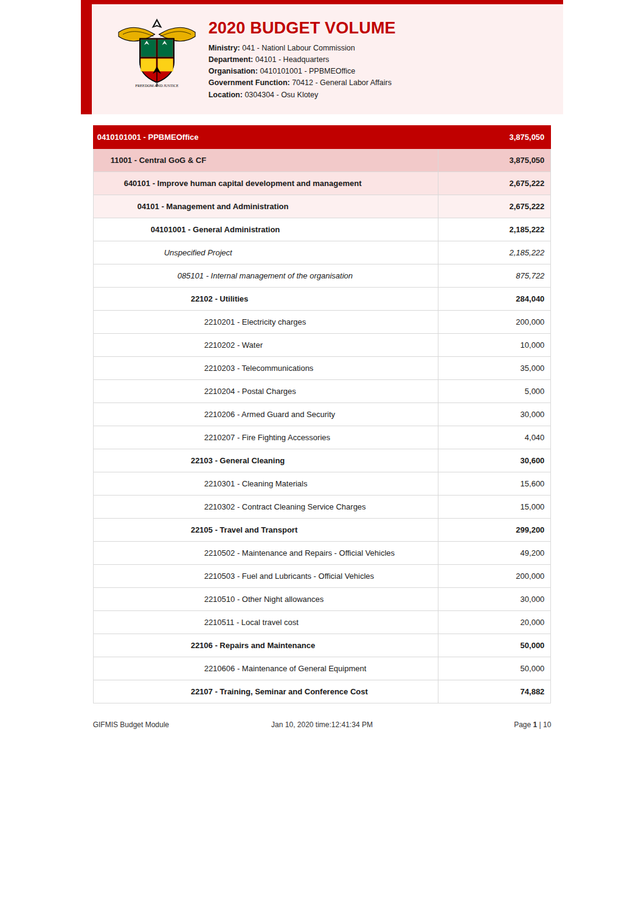2020 BUDGET VOLUME
Ministry: 041 - Nationl Labour Commission
Department: 04101 - Headquarters
Organisation: 0410101001 - PPBMEOffice
Government Function: 70412 - General Labor Affairs
Location: 0304304 - Osu Klotey
| 0410101001 - PPBMEOffice | 3,875,050 |
| 11001 - Central GoG & CF | 3,875,050 |
| 640101 - Improve human capital development and management | 2,675,222 |
| 04101 - Management and Administration | 2,675,222 |
| 04101001 - General Administration | 2,185,222 |
| Unspecified Project | 2,185,222 |
| 085101 - Internal management of the organisation | 875,722 |
| 22102 - Utilities | 284,040 |
| 2210201 - Electricity charges | 200,000 |
| 2210202 - Water | 10,000 |
| 2210203 - Telecommunications | 35,000 |
| 2210204 - Postal Charges | 5,000 |
| 2210206 - Armed Guard and Security | 30,000 |
| 2210207 - Fire Fighting Accessories | 4,040 |
| 22103 - General Cleaning | 30,600 |
| 2210301 - Cleaning Materials | 15,600 |
| 2210302 - Contract Cleaning Service Charges | 15,000 |
| 22105 - Travel and Transport | 299,200 |
| 2210502 - Maintenance and Repairs - Official Vehicles | 49,200 |
| 2210503 - Fuel and Lubricants - Official Vehicles | 200,000 |
| 2210510 - Other Night allowances | 30,000 |
| 2210511 - Local travel cost | 20,000 |
| 22106 - Repairs and Maintenance | 50,000 |
| 2210606 - Maintenance of General Equipment | 50,000 |
| 22107 - Training, Seminar and Conference Cost | 74,882 |
GIFMIS Budget Module Jan 10, 2020 time:12:41:34 PM Page 1 | 10